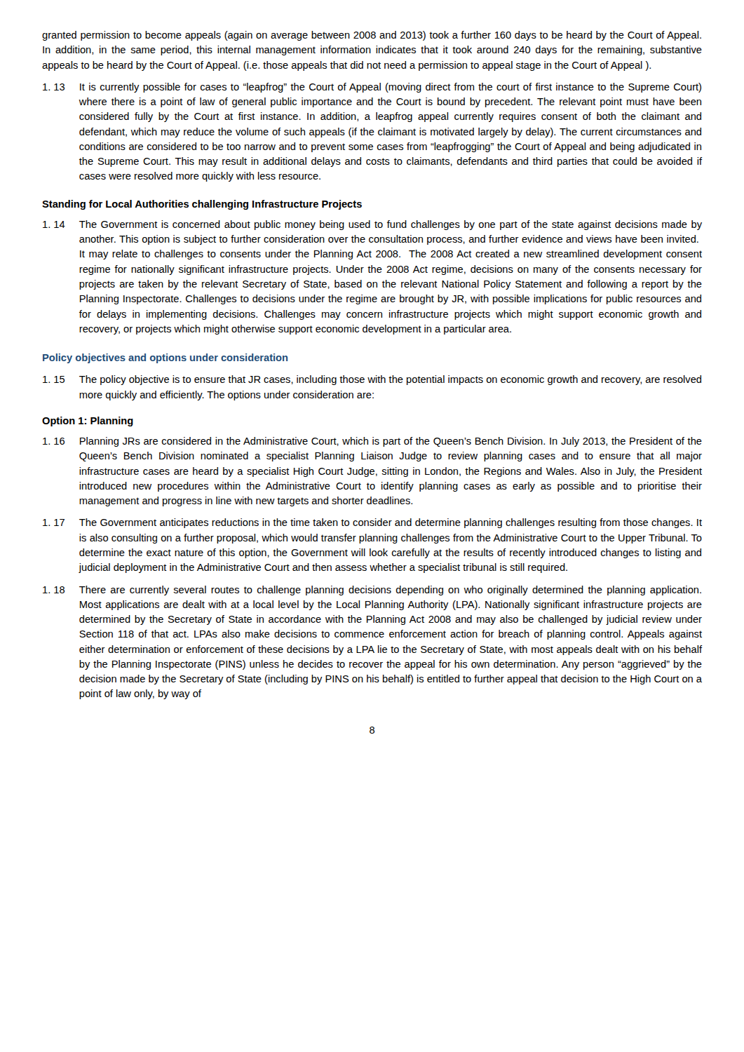granted permission to become appeals (again on average between 2008 and 2013) took a further 160 days to be heard by the Court of Appeal. In addition, in the same period, this internal management information indicates that it took around 240 days for the remaining, substantive appeals to be heard by the Court of Appeal. (i.e. those appeals that did not need a permission to appeal stage in the Court of Appeal ).
1. 13
It is currently possible for cases to “leapfrog” the Court of Appeal (moving direct from the court of first instance to the Supreme Court) where there is a point of law of general public importance and the Court is bound by precedent. The relevant point must have been considered fully by the Court at first instance. In addition, a leapfrog appeal currently requires consent of both the claimant and defendant, which may reduce the volume of such appeals (if the claimant is motivated largely by delay). The current circumstances and conditions are considered to be too narrow and to prevent some cases from “leapfrogging” the Court of Appeal and being adjudicated in the Supreme Court. This may result in additional delays and costs to claimants, defendants and third parties that could be avoided if cases were resolved more quickly with less resource.
Standing for Local Authorities challenging Infrastructure Projects
1. 14
The Government is concerned about public money being used to fund challenges by one part of the state against decisions made by another. This option is subject to further consideration over the consultation process, and further evidence and views have been invited. It may relate to challenges to consents under the Planning Act 2008. The 2008 Act created a new streamlined development consent regime for nationally significant infrastructure projects. Under the 2008 Act regime, decisions on many of the consents necessary for projects are taken by the relevant Secretary of State, based on the relevant National Policy Statement and following a report by the Planning Inspectorate. Challenges to decisions under the regime are brought by JR, with possible implications for public resources and for delays in implementing decisions. Challenges may concern infrastructure projects which might support economic growth and recovery, or projects which might otherwise support economic development in a particular area.
Policy objectives and options under consideration
1. 15
The policy objective is to ensure that JR cases, including those with the potential impacts on economic growth and recovery, are resolved more quickly and efficiently. The options under consideration are:
Option 1: Planning
1. 16
Planning JRs are considered in the Administrative Court, which is part of the Queen’s Bench Division. In July 2013, the President of the Queen’s Bench Division nominated a specialist Planning Liaison Judge to review planning cases and to ensure that all major infrastructure cases are heard by a specialist High Court Judge, sitting in London, the Regions and Wales. Also in July, the President introduced new procedures within the Administrative Court to identify planning cases as early as possible and to prioritise their management and progress in line with new targets and shorter deadlines.
1. 17
The Government anticipates reductions in the time taken to consider and determine planning challenges resulting from those changes. It is also consulting on a further proposal, which would transfer planning challenges from the Administrative Court to the Upper Tribunal. To determine the exact nature of this option, the Government will look carefully at the results of recently introduced changes to listing and judicial deployment in the Administrative Court and then assess whether a specialist tribunal is still required.
1. 18
There are currently several routes to challenge planning decisions depending on who originally determined the planning application. Most applications are dealt with at a local level by the Local Planning Authority (LPA). Nationally significant infrastructure projects are determined by the Secretary of State in accordance with the Planning Act 2008 and may also be challenged by judicial review under Section 118 of that act. LPAs also make decisions to commence enforcement action for breach of planning control. Appeals against either determination or enforcement of these decisions by a LPA lie to the Secretary of State, with most appeals dealt with on his behalf by the Planning Inspectorate (PINS) unless he decides to recover the appeal for his own determination. Any person “aggrieved” by the decision made by the Secretary of State (including by PINS on his behalf) is entitled to further appeal that decision to the High Court on a point of law only, by way of
8